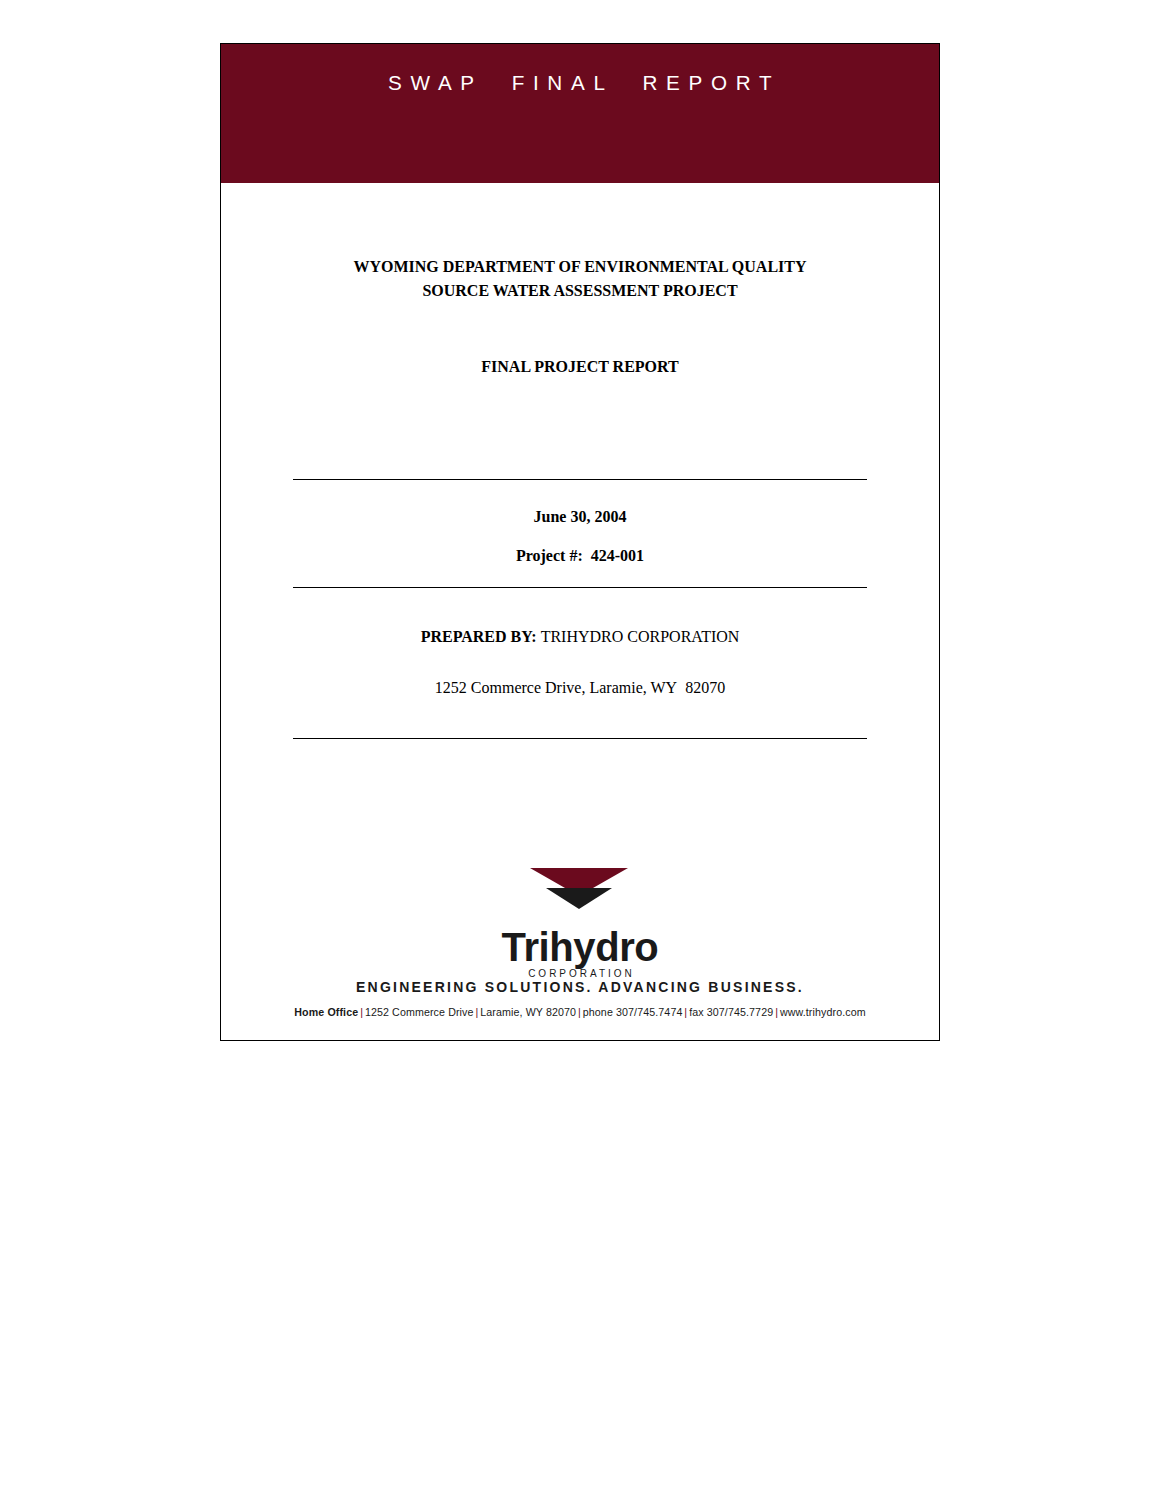SWAP FINAL REPORT
WYOMING DEPARTMENT OF ENVIRONMENTAL QUALITY
SOURCE WATER ASSESSMENT PROJECT
FINAL PROJECT REPORT
June 30, 2004
Project #: 424-001
PREPARED BY: TRIHYDRO CORPORATION
1252 Commerce Drive, Laramie, WY 82070
Trihydro CORPORATION
ENGINEERING SOLUTIONS. ADVANCING BUSINESS.
Home Office|1252 Commerce Drive|Laramie, WY 82070|phone 307/745.7474|fax 307/745.7729|www.trihydro.com